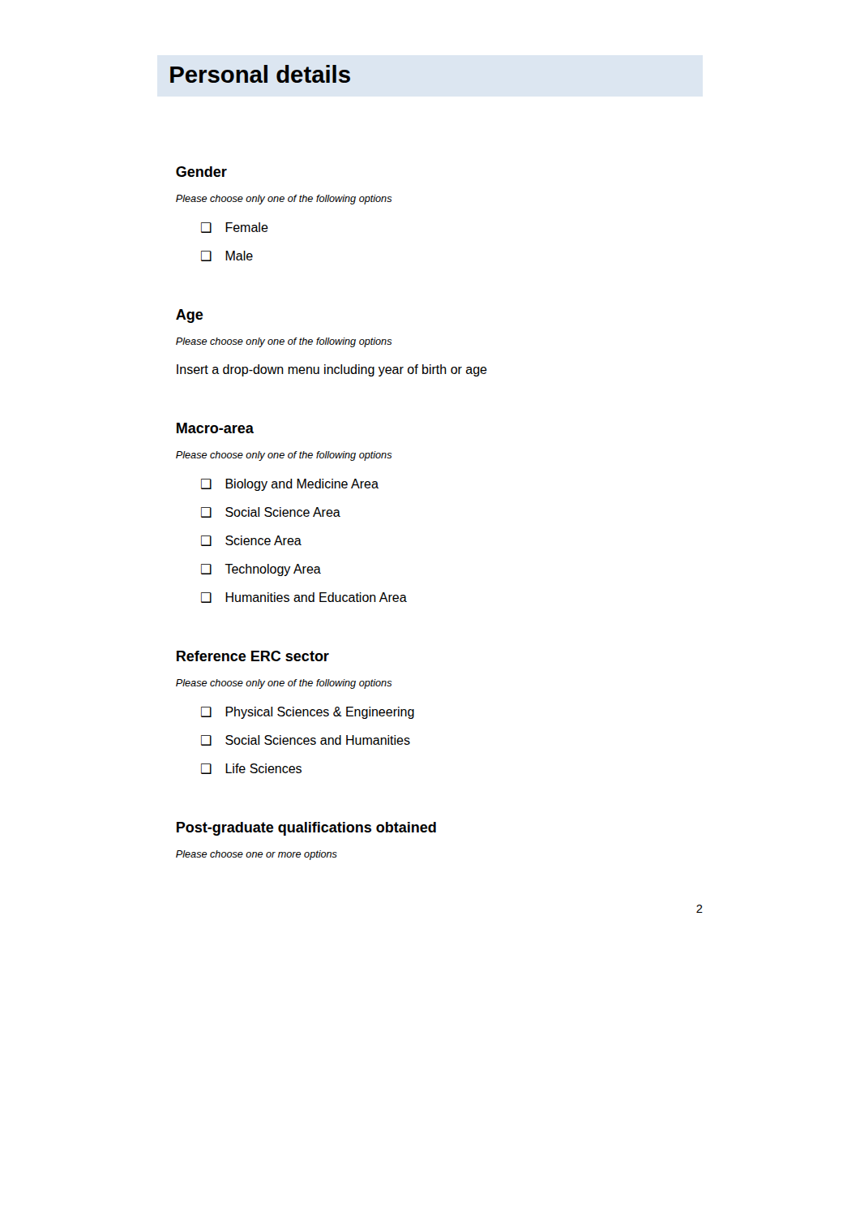Personal details
Gender
Please choose only one of the following options
❑Female
❑Male
Age
Please choose only one of the following options
Insert a drop-down menu including year of birth or age
Macro-area
Please choose only one of the following options
❑Biology and Medicine Area
❑Social Science Area
❑Science Area
❑Technology Area
❑Humanities and Education Area
Reference ERC sector
Please choose only one of the following options
❑Physical Sciences & Engineering
❑Social Sciences and Humanities
❑Life Sciences
Post-graduate qualifications obtained
Please choose one or more options
2